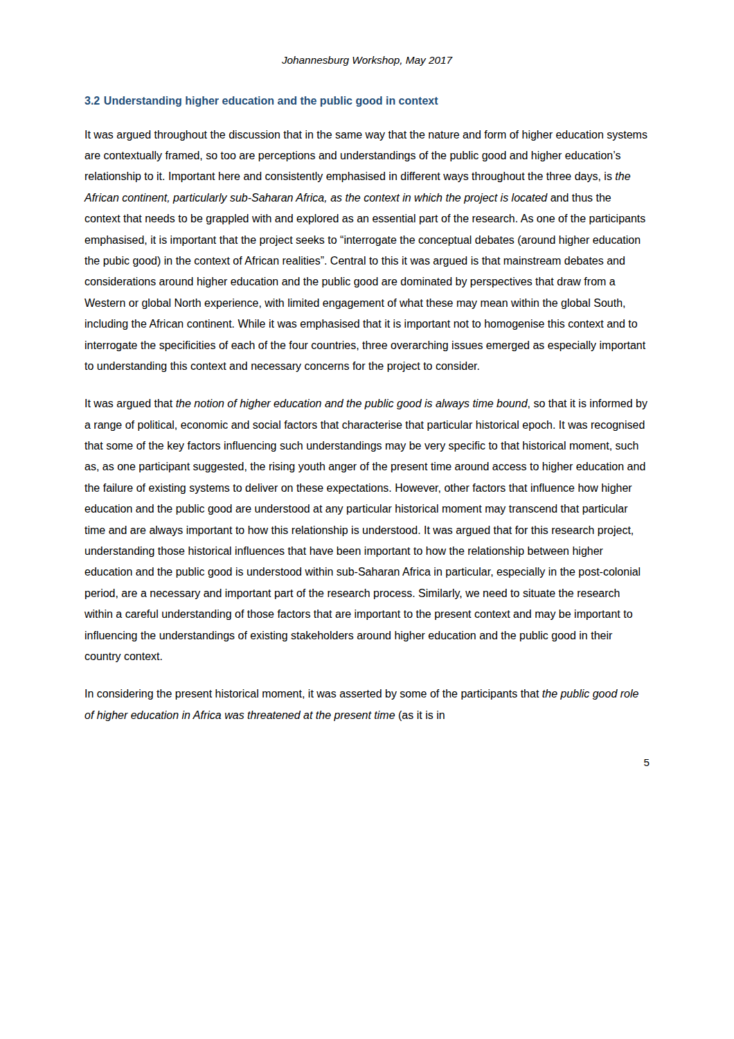Johannesburg Workshop, May 2017
3.2 Understanding higher education and the public good in context
It was argued throughout the discussion that in the same way that the nature and form of higher education systems are contextually framed, so too are perceptions and understandings of the public good and higher education’s relationship to it. Important here and consistently emphasised in different ways throughout the three days, is the African continent, particularly sub-Saharan Africa, as the context in which the project is located and thus the context that needs to be grappled with and explored as an essential part of the research. As one of the participants emphasised, it is important that the project seeks to “interrogate the conceptual debates (around higher education the pubic good) in the context of African realities”. Central to this it was argued is that mainstream debates and considerations around higher education and the public good are dominated by perspectives that draw from a Western or global North experience, with limited engagement of what these may mean within the global South, including the African continent. While it was emphasised that it is important not to homogenise this context and to interrogate the specificities of each of the four countries, three overarching issues emerged as especially important to understanding this context and necessary concerns for the project to consider.
It was argued that the notion of higher education and the public good is always time bound, so that it is informed by a range of political, economic and social factors that characterise that particular historical epoch. It was recognised that some of the key factors influencing such understandings may be very specific to that historical moment, such as, as one participant suggested, the rising youth anger of the present time around access to higher education and the failure of existing systems to deliver on these expectations. However, other factors that influence how higher education and the public good are understood at any particular historical moment may transcend that particular time and are always important to how this relationship is understood. It was argued that for this research project, understanding those historical influences that have been important to how the relationship between higher education and the public good is understood within sub-Saharan Africa in particular, especially in the post-colonial period, are a necessary and important part of the research process. Similarly, we need to situate the research within a careful understanding of those factors that are important to the present context and may be important to influencing the understandings of existing stakeholders around higher education and the public good in their country context.
In considering the present historical moment, it was asserted by some of the participants that the public good role of higher education in Africa was threatened at the present time (as it is in
5